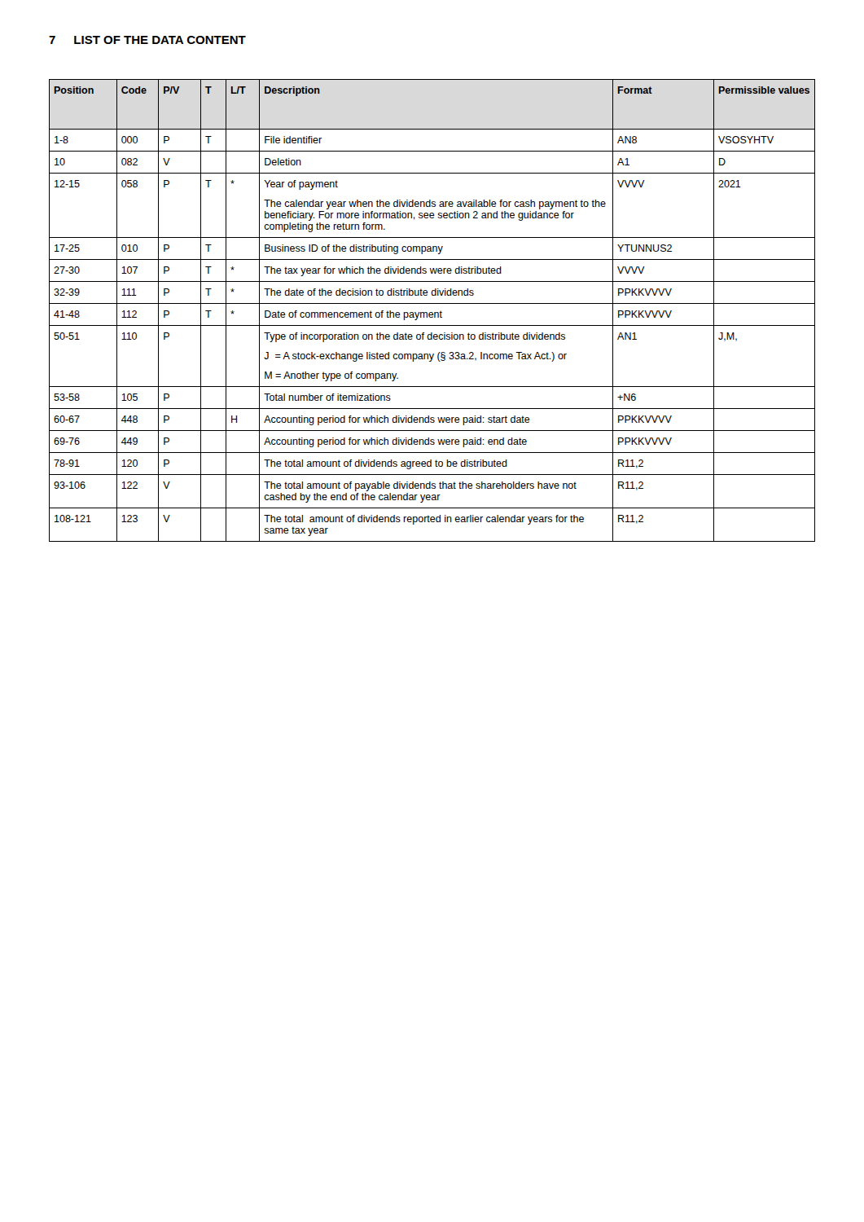7 LIST OF THE DATA CONTENT
| Position | Code | P/V | T | L/T | Description | Format | Permissible values |
| --- | --- | --- | --- | --- | --- | --- | --- |
| 1-8 | 000 | P | T | | File identifier | AN8 | VSOSYHTV |
| 10 | 082 | V | | | Deletion | A1 | D |
| 12-15 | 058 | P | T | * | Year of payment The calendar year when the dividends are available for cash payment to the beneficiary. For more information, see section 2 and the guidance for completing the return form. | VVVV | 2021 |
| 17-25 | 010 | P | T | | Business ID of the distributing company | YTUNNUS2 | |
| 27-30 | 107 | P | T | * | The tax year for which the dividends were distributed | VVVV | |
| 32-39 | 111 | P | T | * | The date of the decision to distribute dividends | PPKKVVVV | |
| 41-48 | 112 | P | T | * | Date of commencement of the payment | PPKKVVVV | |
| 50-51 | 110 | P | | | Type of incorporation on the date of decision to distribute dividends J = A stock-exchange listed company (§ 33a.2, Income Tax Act.) or M = Another type of company. | AN1 | J,M, |
| 53-58 | 105 | P | | | Total number of itemizations | +N6 | |
| 60-67 | 448 | P | | H | Accounting period for which dividends were paid: start date | PPKKVVVV | |
| 69-76 | 449 | P | | | Accounting period for which dividends were paid: end date | PPKKVVVV | |
| 78-91 | 120 | P | | | The total amount of dividends agreed to be distributed | R11,2 | |
| 93-106 | 122 | V | | | The total amount of payable dividends that the shareholders have not cashed by the end of the calendar year | R11,2 | |
| 108-121 | 123 | V | | | The total amount of dividends reported in earlier calendar years for the same tax year | R11,2 | |